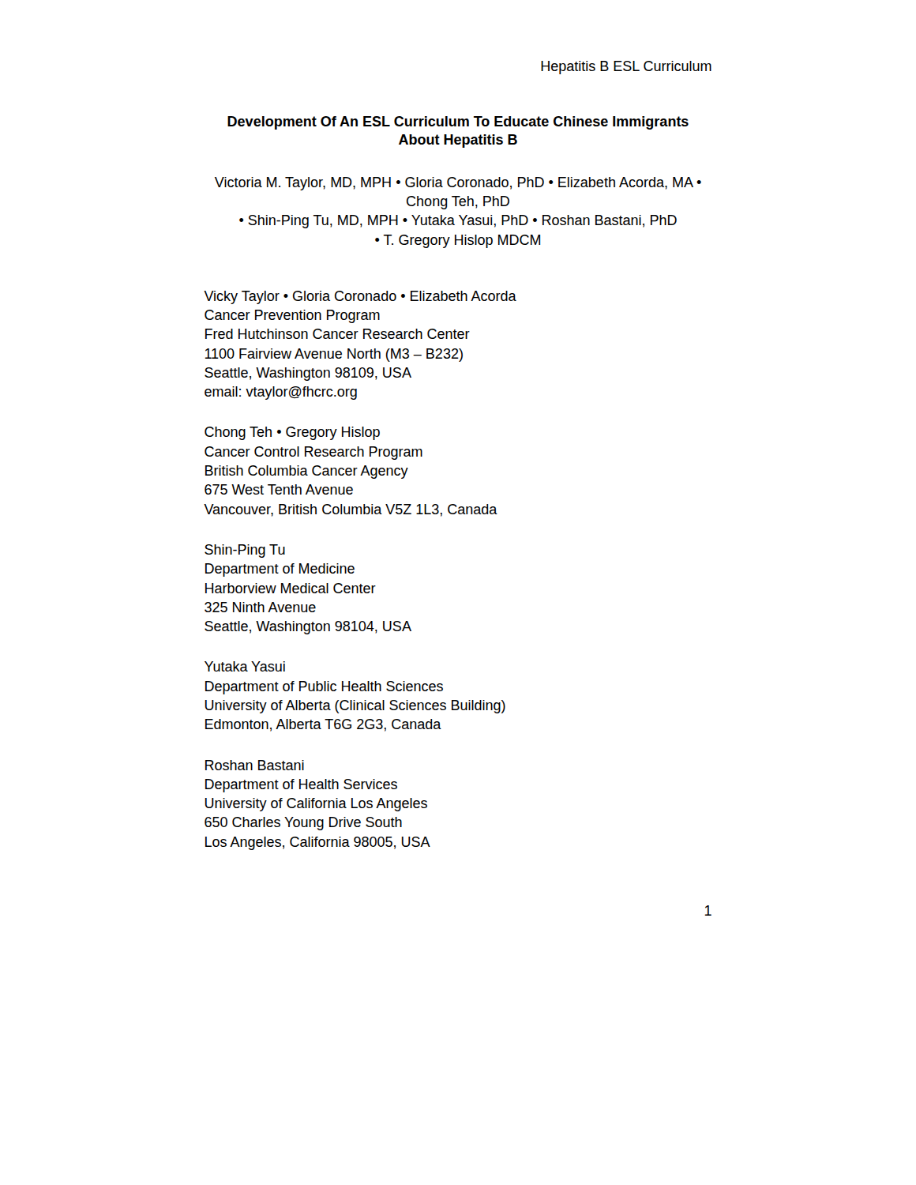Hepatitis B ESL Curriculum
Development Of An ESL Curriculum To Educate Chinese Immigrants
About Hepatitis B
Victoria M. Taylor, MD, MPH • Gloria Coronado, PhD • Elizabeth Acorda, MA • Chong Teh, PhD
• Shin-Ping Tu, MD, MPH • Yutaka Yasui, PhD • Roshan Bastani, PhD
• T. Gregory Hislop MDCM
Vicky Taylor • Gloria Coronado • Elizabeth Acorda
Cancer Prevention Program
Fred Hutchinson Cancer Research Center
1100 Fairview Avenue North (M3 – B232)
Seattle, Washington 98109, USA
email: vtaylor@fhcrc.org
Chong Teh • Gregory Hislop
Cancer Control Research Program
British Columbia Cancer Agency
675 West Tenth Avenue
Vancouver, British Columbia V5Z 1L3, Canada
Shin-Ping Tu
Department of Medicine
Harborview Medical Center
325 Ninth Avenue
Seattle, Washington 98104, USA
Yutaka Yasui
Department of Public Health Sciences
University of Alberta (Clinical Sciences Building)
Edmonton, Alberta T6G 2G3, Canada
Roshan Bastani
Department of Health Services
University of California Los Angeles
650 Charles Young Drive South
Los Angeles, California 98005, USA
1